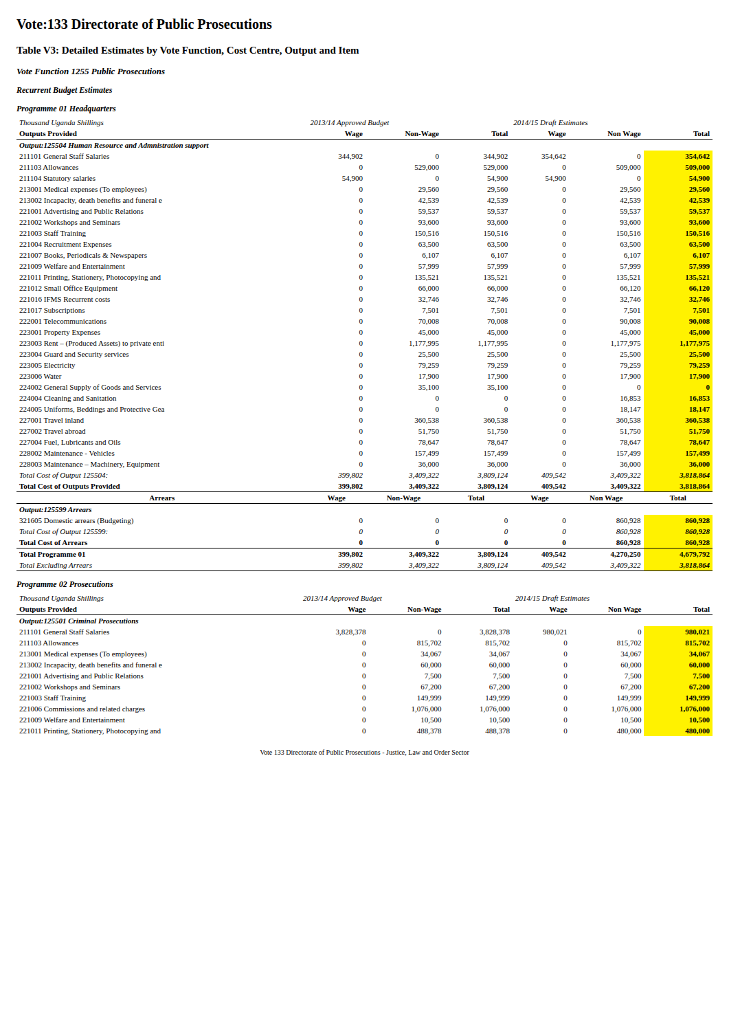Vote:133 Directorate of Public Prosecutions
Table V3: Detailed Estimates by Vote Function, Cost Centre, Output and Item
Vote Function 1255 Public Prosecutions
Recurrent Budget Estimates
Programme 01 Headquarters
| Thousand Uganda Shillings | 2013/14 Approved Budget | 2014/15 Draft Estimates |
| --- | --- | --- |
| Outputs Provided | Wage | Non-Wage | Total | Wage | Non Wage | Total |
| Output:125504 Human Resource and Admnistration support |
| 211101 General Staff Salaries | 344,902 | 0 | 344,902 | 354,642 | 0 | 354,642 |
| 211103 Allowances | 0 | 529,000 | 529,000 | 0 | 509,000 | 509,000 |
| 211104 Statutory salaries | 54,900 | 0 | 54,900 | 54,900 | 0 | 54,900 |
| 213001 Medical expenses (To employees) | 0 | 29,560 | 29,560 | 0 | 29,560 | 29,560 |
| 213002 Incapacity, death benefits and funeral e | 0 | 42,539 | 42,539 | 0 | 42,539 | 42,539 |
| 221001 Advertising and Public Relations | 0 | 59,537 | 59,537 | 0 | 59,537 | 59,537 |
| 221002 Workshops and Seminars | 0 | 93,600 | 93,600 | 0 | 93,600 | 93,600 |
| 221003 Staff Training | 0 | 150,516 | 150,516 | 0 | 150,516 | 150,516 |
| 221004 Recruitment Expenses | 0 | 63,500 | 63,500 | 0 | 63,500 | 63,500 |
| 221007 Books, Periodicals & Newspapers | 0 | 6,107 | 6,107 | 0 | 6,107 | 6,107 |
| 221009 Welfare and Entertainment | 0 | 57,999 | 57,999 | 0 | 57,999 | 57,999 |
| 221011 Printing, Stationery, Photocopying and | 0 | 135,521 | 135,521 | 0 | 135,521 | 135,521 |
| 221012 Small Office Equipment | 0 | 66,000 | 66,000 | 0 | 66,120 | 66,120 |
| 221016 IFMS Recurrent costs | 0 | 32,746 | 32,746 | 0 | 32,746 | 32,746 |
| 221017 Subscriptions | 0 | 7,501 | 7,501 | 0 | 7,501 | 7,501 |
| 222001 Telecommunications | 0 | 70,008 | 70,008 | 0 | 90,008 | 90,008 |
| 223001 Property Expenses | 0 | 45,000 | 45,000 | 0 | 45,000 | 45,000 |
| 223003 Rent – (Produced Assets) to private enti | 0 | 1,177,995 | 1,177,995 | 0 | 1,177,975 | 1,177,975 |
| 223004 Guard and Security services | 0 | 25,500 | 25,500 | 0 | 25,500 | 25,500 |
| 223005 Electricity | 0 | 79,259 | 79,259 | 0 | 79,259 | 79,259 |
| 223006 Water | 0 | 17,900 | 17,900 | 0 | 17,900 | 17,900 |
| 224002 General Supply of Goods and Services | 0 | 35,100 | 35,100 | 0 | 0 | 0 |
| 224004 Cleaning and Sanitation | 0 | 0 | 0 | 0 | 16,853 | 16,853 |
| 224005 Uniforms, Beddings and Protective Gea | 0 | 0 | 0 | 0 | 18,147 | 18,147 |
| 227001 Travel inland | 0 | 360,538 | 360,538 | 0 | 360,538 | 360,538 |
| 227002 Travel abroad | 0 | 51,750 | 51,750 | 0 | 51,750 | 51,750 |
| 227004 Fuel, Lubricants and Oils | 0 | 78,647 | 78,647 | 0 | 78,647 | 78,647 |
| 228002 Maintenance - Vehicles | 0 | 157,499 | 157,499 | 0 | 157,499 | 157,499 |
| 228003 Maintenance – Machinery, Equipment | 0 | 36,000 | 36,000 | 0 | 36,000 | 36,000 |
| Total Cost of Output 125504: | 399,802 | 3,409,322 | 3,809,124 | 409,542 | 3,409,322 | 3,818,864 |
| Total Cost of Outputs Provided | 399,802 | 3,409,322 | 3,809,124 | 409,542 | 3,409,322 | 3,818,864 |
| Arrears | Wage | Non-Wage | Total | Wage | Non Wage | Total |
| Output:125599 Arrears |
| 321605 Domestic arrears (Budgeting) | 0 | 0 | 0 | 0 | 860,928 | 860,928 |
| Total Cost of Output 125599: | 0 | 0 | 0 | 0 | 860,928 | 860,928 |
| Total Cost of Arrears | 0 | 0 | 0 | 0 | 860,928 | 860,928 |
| Total Programme 01 | 399,802 | 3,409,322 | 3,809,124 | 409,542 | 4,270,250 | 4,679,792 |
| Total Excluding Arrears | 399,802 | 3,409,322 | 3,809,124 | 409,542 | 3,409,322 | 3,818,864 |
Programme 02 Prosecutions
| Thousand Uganda Shillings | 2013/14 Approved Budget | 2014/15 Draft Estimates |
| --- | --- | --- |
| Outputs Provided | Wage | Non-Wage | Total | Wage | Non Wage | Total |
| Output:125501 Criminal Prosecutions |
| 211101 General Staff Salaries | 3,828,378 | 0 | 3,828,378 | 980,021 | 0 | 980,021 |
| 211103 Allowances | 0 | 815,702 | 815,702 | 0 | 815,702 | 815,702 |
| 213001 Medical expenses (To employees) | 0 | 34,067 | 34,067 | 0 | 34,067 | 34,067 |
| 213002 Incapacity, death benefits and funeral e | 0 | 60,000 | 60,000 | 0 | 60,000 | 60,000 |
| 221001 Advertising and Public Relations | 0 | 7,500 | 7,500 | 0 | 7,500 | 7,500 |
| 221002 Workshops and Seminars | 0 | 67,200 | 67,200 | 0 | 67,200 | 67,200 |
| 221003 Staff Training | 0 | 149,999 | 149,999 | 0 | 149,999 | 149,999 |
| 221006 Commissions and related charges | 0 | 1,076,000 | 1,076,000 | 0 | 1,076,000 | 1,076,000 |
| 221009 Welfare and Entertainment | 0 | 10,500 | 10,500 | 0 | 10,500 | 10,500 |
| 221011 Printing, Stationery, Photocopying and | 0 | 488,378 | 488,378 | 0 | 480,000 | 480,000 |
Vote 133 Directorate of Public Prosecutions - Justice, Law and Order Sector